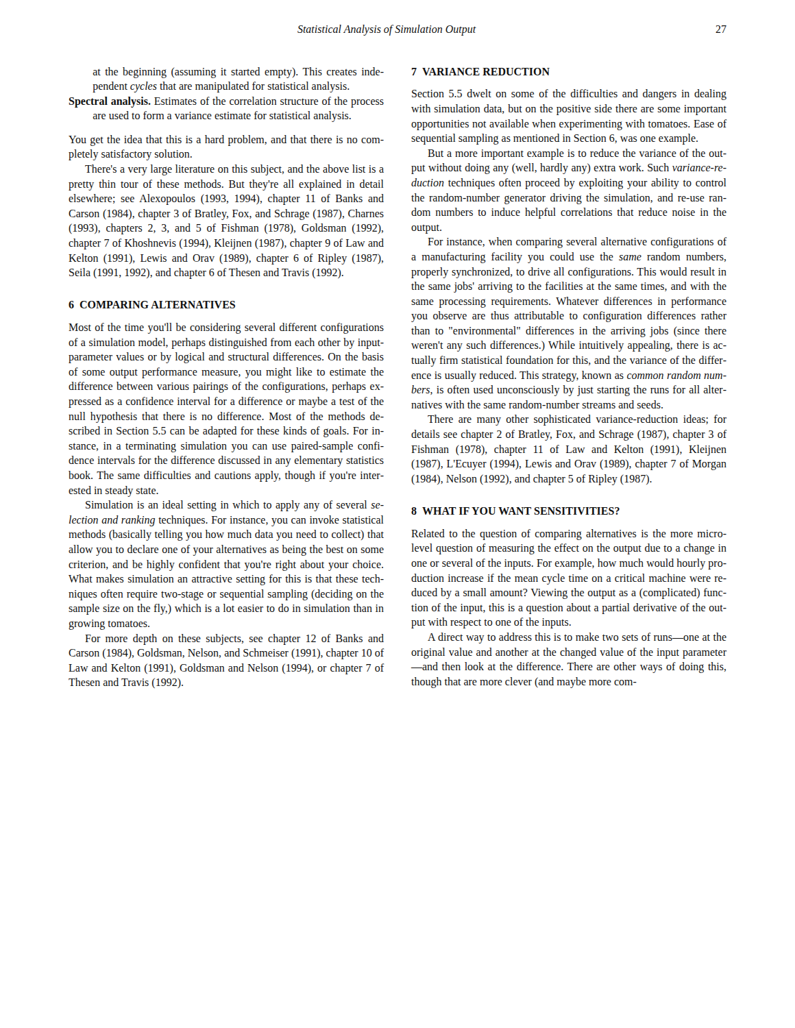Statistical Analysis of Simulation Output 27
at the beginning (assuming it started empty). This creates independent cycles that are manipulated for statistical analysis.
Spectral analysis.
Estimates of the correlation structure of the process are used to form a variance estimate for statistical analysis.
You get the idea that this is a hard problem, and that there is no completely satisfactory solution.
There's a very large literature on this subject, and the above list is a pretty thin tour of these methods. But they're all explained in detail elsewhere; see Alexopoulos (1993, 1994), chapter 11 of Banks and Carson (1984), chapter 3 of Bratley, Fox, and Schrage (1987), Charnes (1993), chapters 2, 3, and 5 of Fishman (1978), Goldsman (1992), chapter 7 of Khoshnevis (1994), Kleijnen (1987), chapter 9 of Law and Kelton (1991), Lewis and Orav (1989), chapter 6 of Ripley (1987), Seila (1991, 1992), and chapter 6 of Thesen and Travis (1992).
6 COMPARING ALTERNATIVES
Most of the time you'll be considering several different configurations of a simulation model, perhaps distinguished from each other by input-parameter values or by logical and structural differences. On the basis of some output performance measure, you might like to estimate the difference between various pairings of the configurations, perhaps expressed as a confidence interval for a difference or maybe a test of the null hypothesis that there is no difference. Most of the methods described in Section 5.5 can be adapted for these kinds of goals. For instance, in a terminating simulation you can use paired-sample confidence intervals for the difference discussed in any elementary statistics book. The same difficulties and cautions apply, though if you're interested in steady state.
Simulation is an ideal setting in which to apply any of several selection and ranking techniques. For instance, you can invoke statistical methods (basically telling you how much data you need to collect) that allow you to declare one of your alternatives as being the best on some criterion, and be highly confident that you're right about your choice. What makes simulation an attractive setting for this is that these techniques often require two-stage or sequential sampling (deciding on the sample size on the fly,) which is a lot easier to do in simulation than in growing tomatoes.
For more depth on these subjects, see chapter 12 of Banks and Carson (1984), Goldsman, Nelson, and Schmeiser (1991), chapter 10 of Law and Kelton (1991), Goldsman and Nelson (1994), or chapter 7 of Thesen and Travis (1992).
7 VARIANCE REDUCTION
Section 5.5 dwelt on some of the difficulties and dangers in dealing with simulation data, but on the positive side there are some important opportunities not available when experimenting with tomatoes. Ease of sequential sampling as mentioned in Section 6, was one example.
But a more important example is to reduce the variance of the output without doing any (well, hardly any) extra work. Such variance-reduction techniques often proceed by exploiting your ability to control the random-number generator driving the simulation, and re-use random numbers to induce helpful correlations that reduce noise in the output.
For instance, when comparing several alternative configurations of a manufacturing facility you could use the same random numbers, properly synchronized, to drive all configurations. This would result in the same jobs' arriving to the facilities at the same times, and with the same processing requirements. Whatever differences in performance you observe are thus attributable to configuration differences rather than to "environmental" differences in the arriving jobs (since there weren't any such differences.) While intuitively appealing, there is actually firm statistical foundation for this, and the variance of the difference is usually reduced. This strategy, known as common random numbers, is often used unconsciously by just starting the runs for all alternatives with the same random-number streams and seeds.
There are many other sophisticated variance-reduction ideas; for details see chapter 2 of Bratley, Fox, and Schrage (1987), chapter 3 of Fishman (1978), chapter 11 of Law and Kelton (1991), Kleijnen (1987), L'Ecuyer (1994), Lewis and Orav (1989), chapter 7 of Morgan (1984), Nelson (1992), and chapter 5 of Ripley (1987).
8 WHAT IF YOU WANT SENSITIVITIES?
Related to the question of comparing alternatives is the more micro-level question of measuring the effect on the output due to a change in one or several of the inputs. For example, how much would hourly production increase if the mean cycle time on a critical machine were reduced by a small amount? Viewing the output as a (complicated) function of the input, this is a question about a partial derivative of the output with respect to one of the inputs.
A direct way to address this is to make two sets of runs—one at the original value and another at the changed value of the input parameter—and then look at the difference. There are other ways of doing this, though that are more clever (and maybe more com-